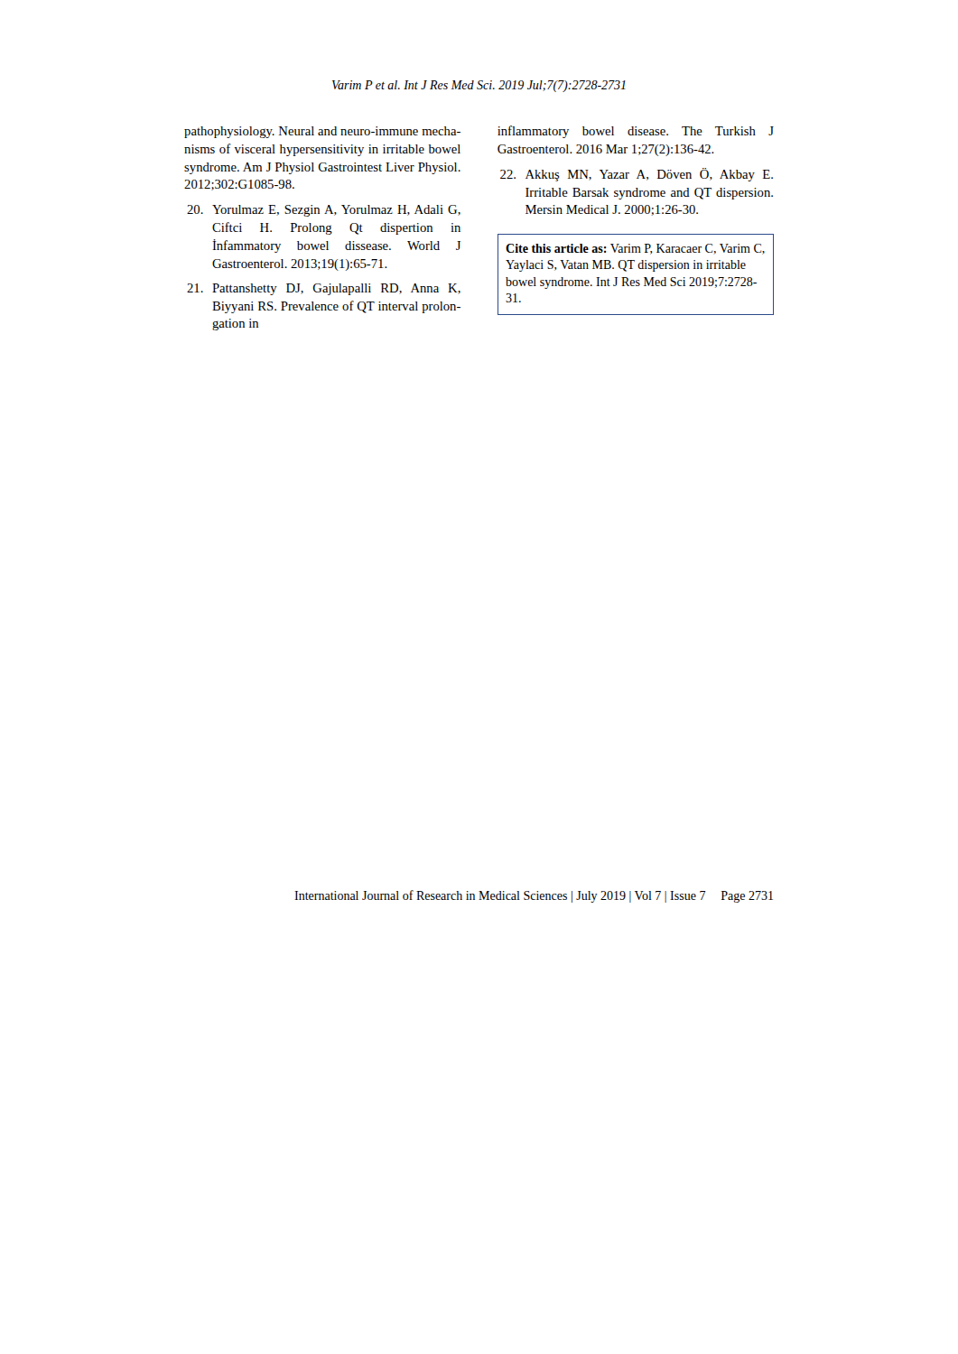Varim P et al. Int J Res Med Sci. 2019 Jul;7(7):2728-2731
pathophysiology. Neural and neuro-immune mechanisms of visceral hypersensitivity in irritable bowel syndrome. Am J Physiol Gastrointest Liver Physiol. 2012;302:G1085-98.
20. Yorulmaz E, Sezgin A, Yorulmaz H, Adali G, Ciftci H. Prolong Qt dispertion in İnfammatory bowel dissease. World J Gastroenterol. 2013;19(1):65-71.
21. Pattanshetty DJ, Gajulapalli RD, Anna K, Biyyani RS. Prevalence of QT interval prolongation in
inflammatory bowel disease. The Turkish J Gastroenterol. 2016 Mar 1;27(2):136-42.
22. Akkuş MN, Yazar A, Döven Ö, Akbay E. Irritable Barsak syndrome and QT dispersion. Mersin Medical J. 2000;1:26-30.
Cite this article as: Varim P, Karacaer C, Varim C, Yaylaci S, Vatan MB. QT dispersion in irritable bowel syndrome. Int J Res Med Sci 2019;7:2728-31.
International Journal of Research in Medical Sciences | July 2019 | Vol 7 | Issue 7Page 2731